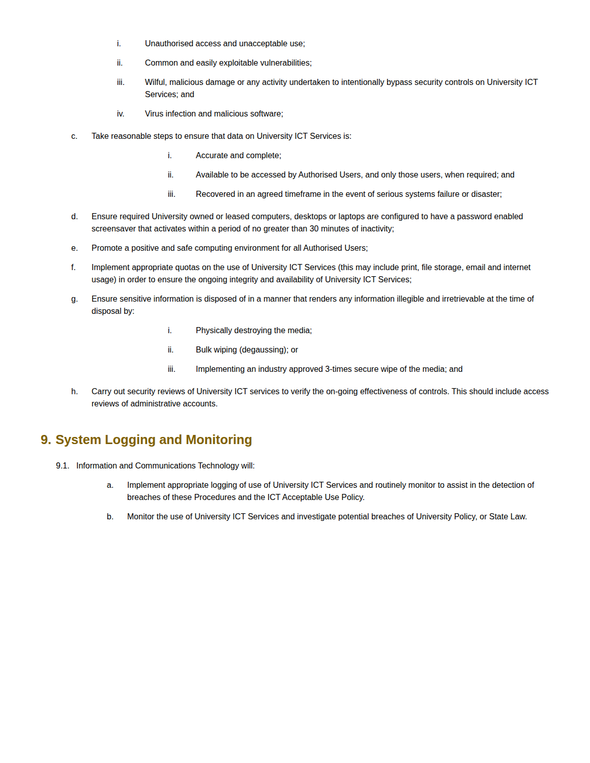i. Unauthorised access and unacceptable use;
ii. Common and easily exploitable vulnerabilities;
iii. Wilful, malicious damage or any activity undertaken to intentionally bypass security controls on University ICT Services; and
iv. Virus infection and malicious software;
c. Take reasonable steps to ensure that data on University ICT Services is:
i. Accurate and complete;
ii. Available to be accessed by Authorised Users, and only those users, when required; and
iii. Recovered in an agreed timeframe in the event of serious systems failure or disaster;
d. Ensure required University owned or leased computers, desktops or laptops are configured to have a password enabled screensaver that activates within a period of no greater than 30 minutes of inactivity;
e. Promote a positive and safe computing environment for all Authorised Users;
f. Implement appropriate quotas on the use of University ICT Services (this may include print, file storage, email and internet usage) in order to ensure the ongoing integrity and availability of University ICT Services;
g. Ensure sensitive information is disposed of in a manner that renders any information illegible and irretrievable at the time of disposal by:
i. Physically destroying the media;
ii. Bulk wiping (degaussing); or
iii. Implementing an industry approved 3-times secure wipe of the media; and
h. Carry out security reviews of University ICT services to verify the on-going effectiveness of controls. This should include access reviews of administrative accounts.
9. System Logging and Monitoring
9.1. Information and Communications Technology will:
a. Implement appropriate logging of use of University ICT Services and routinely monitor to assist in the detection of breaches of these Procedures and the ICT Acceptable Use Policy.
b. Monitor the use of University ICT Services and investigate potential breaches of University Policy, or State Law.